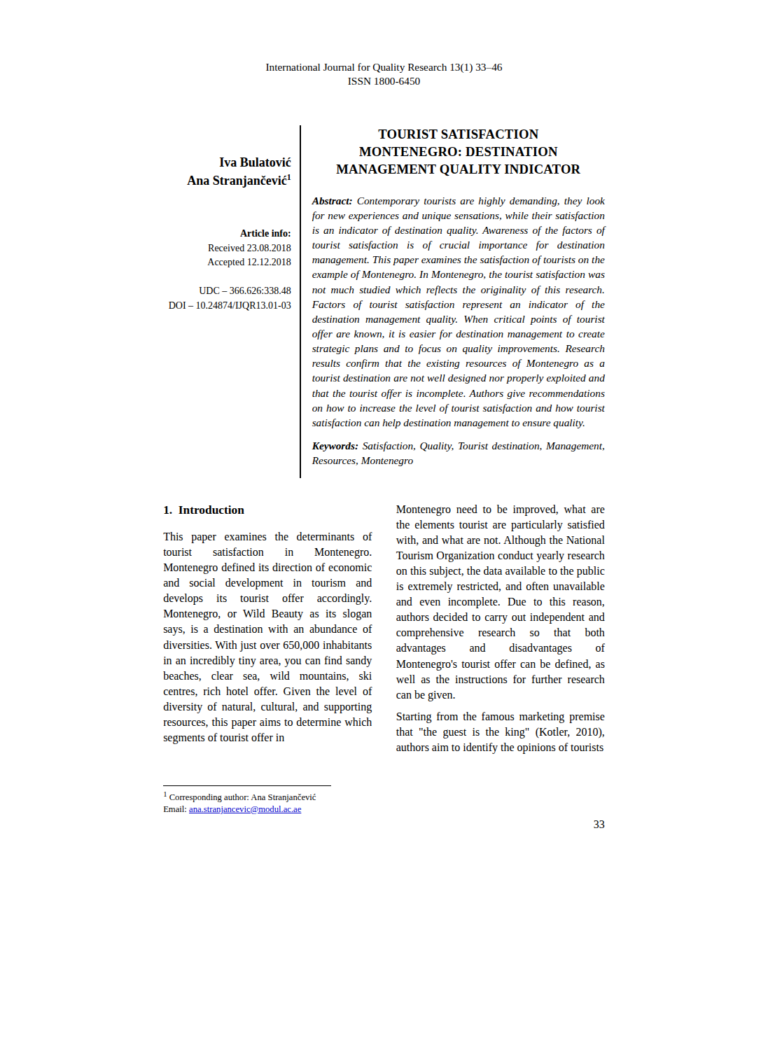International Journal for Quality Research 13(1) 33–46
ISSN 1800-6450
Iva Bulatović
Ana Stranjančević1
Article info:
Received 23.08.2018
Accepted 12.12.2018
UDC – 366.626:338.48
DOI – 10.24874/IJQR13.01-03
TOURIST SATISFACTION
MONTENEGRO: DESTINATION
MANAGEMENT QUALITY INDICATOR
Abstract: Contemporary tourists are highly demanding, they look for new experiences and unique sensations, while their satisfaction is an indicator of destination quality. Awareness of the factors of tourist satisfaction is of crucial importance for destination management. This paper examines the satisfaction of tourists on the example of Montenegro. In Montenegro, the tourist satisfaction was not much studied which reflects the originality of this research. Factors of tourist satisfaction represent an indicator of the destination management quality. When critical points of tourist offer are known, it is easier for destination management to create strategic plans and to focus on quality improvements. Research results confirm that the existing resources of Montenegro as a tourist destination are not well designed nor properly exploited and that the tourist offer is incomplete. Authors give recommendations on how to increase the level of tourist satisfaction and how tourist satisfaction can help destination management to ensure quality.
Keywords: Satisfaction, Quality, Tourist destination, Management, Resources, Montenegro
1. Introduction
This paper examines the determinants of tourist satisfaction in Montenegro. Montenegro defined its direction of economic and social development in tourism and develops its tourist offer accordingly. Montenegro, or Wild Beauty as its slogan says, is a destination with an abundance of diversities. With just over 650,000 inhabitants in an incredibly tiny area, you can find sandy beaches, clear sea, wild mountains, ski centres, rich hotel offer. Given the level of diversity of natural, cultural, and supporting resources, this paper aims to determine which segments of tourist offer in
Montenegro need to be improved, what are the elements tourist are particularly satisfied with, and what are not. Although the National Tourism Organization conduct yearly research on this subject, the data available to the public is extremely restricted, and often unavailable and even incomplete. Due to this reason, authors decided to carry out independent and comprehensive research so that both advantages and disadvantages of Montenegro's tourist offer can be defined, as well as the instructions for further research can be given.
Starting from the famous marketing premise that "the guest is the king" (Kotler, 2010), authors aim to identify the opinions of tourists
1 Corresponding author: Ana Stranjančević
Email: ana.stranjancevic@modul.ac.ae
33